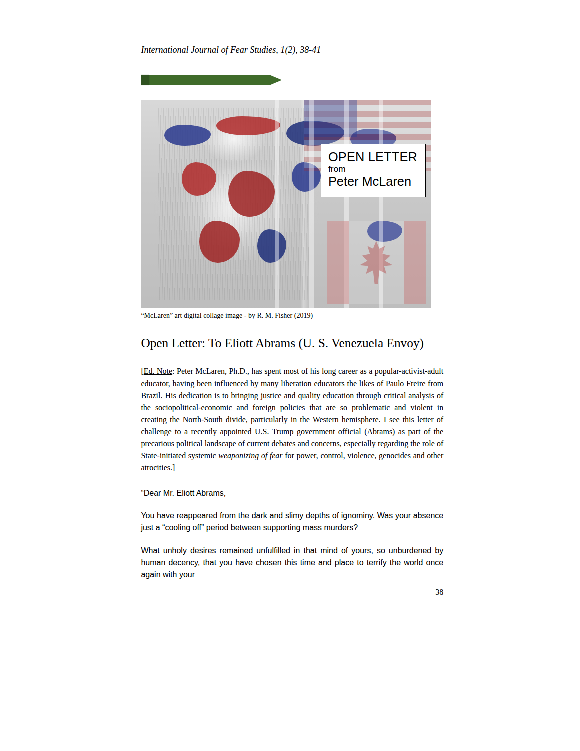International Journal of Fear Studies, 1(2), 38-41
OPEN LETTER
from
Peter McLaren
“McLaren” art digital collage image - by R. M. Fisher (2019)
Open Letter: To Eliott Abrams (U. S. Venezuela Envoy)
[Ed. Note: Peter McLaren, Ph.D., has spent most of his long career as a popular-activist-adult educator, having been influenced by many liberation educators the likes of Paulo Freire from Brazil. His dedication is to bringing justice and quality education through critical analysis of the sociopolitical-economic and foreign policies that are so problematic and violent in creating the North-South divide, particularly in the Western hemisphere. I see this letter of challenge to a recently appointed U.S. Trump government official (Abrams) as part of the precarious political landscape of current debates and concerns, especially regarding the role of State-initiated systemic weaponizing of fear for power, control, violence, genocides and other atrocities.]
“Dear Mr. Eliott Abrams,
You have reappeared from the dark and slimy depths of ignominy. Was your absence just a “cooling off” period between supporting mass murders?
What unholy desires remained unfulfilled in that mind of yours, so unburdened by human decency, that you have chosen this time and place to terrify the world once again with your
38